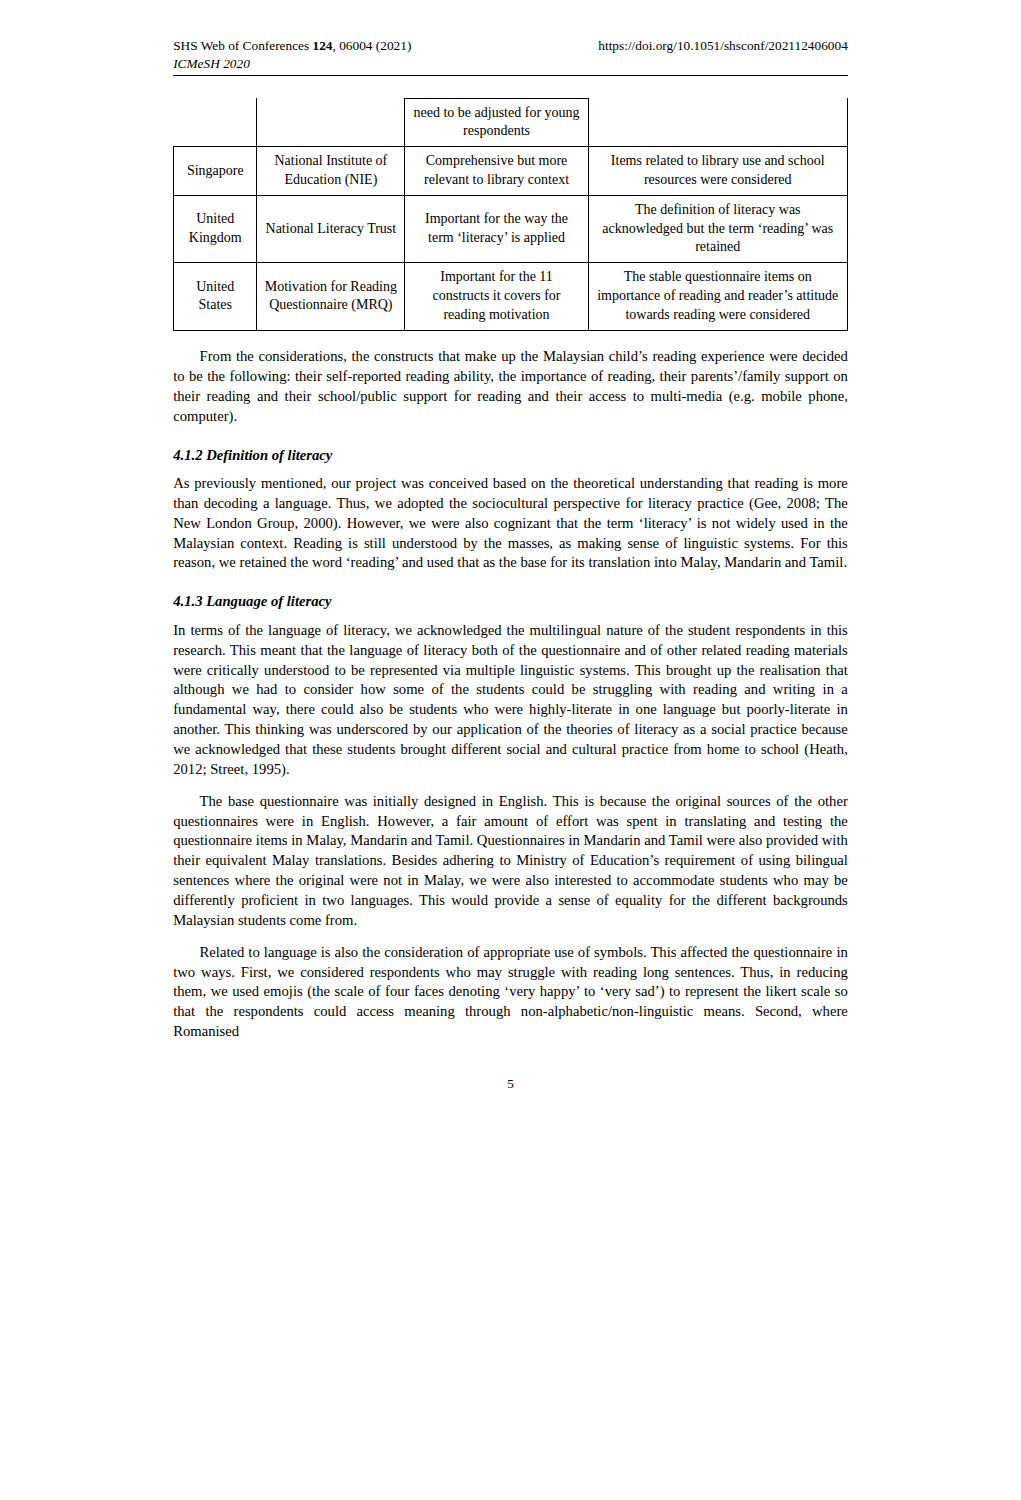SHS Web of Conferences 124, 06004 (2021)
ICMeSH 2020
https://doi.org/10.1051/shsconf/202112406004
| | | need to be adjusted for young respondents | |
| Singapore | National Institute of Education (NIE) | Comprehensive but more relevant to library context | Items related to library use and school resources were considered |
| United Kingdom | National Literacy Trust | Important for the way the term ‘literacy’ is applied | The definition of literacy was acknowledged but the term ‘reading’ was retained |
| United States | Motivation for Reading Questionnaire (MRQ) | Important for the 11 constructs it covers for reading motivation | The stable questionnaire items on importance of reading and reader’s attitude towards reading were considered |
From the considerations, the constructs that make up the Malaysian child’s reading experience were decided to be the following: their self-reported reading ability, the importance of reading, their parents’/family support on their reading and their school/public support for reading and their access to multi-media (e.g. mobile phone, computer).
4.1.2 Definition of literacy
As previously mentioned, our project was conceived based on the theoretical understanding that reading is more than decoding a language. Thus, we adopted the sociocultural perspective for literacy practice (Gee, 2008; The New London Group, 2000). However, we were also cognizant that the term ‘literacy’ is not widely used in the Malaysian context. Reading is still understood by the masses, as making sense of linguistic systems. For this reason, we retained the word ‘reading’ and used that as the base for its translation into Malay, Mandarin and Tamil.
4.1.3 Language of literacy
In terms of the language of literacy, we acknowledged the multilingual nature of the student respondents in this research. This meant that the language of literacy both of the questionnaire and of other related reading materials were critically understood to be represented via multiple linguistic systems. This brought up the realisation that although we had to consider how some of the students could be struggling with reading and writing in a fundamental way, there could also be students who were highly-literate in one language but poorly-literate in another. This thinking was underscored by our application of the theories of literacy as a social practice because we acknowledged that these students brought different social and cultural practice from home to school (Heath, 2012; Street, 1995).
The base questionnaire was initially designed in English. This is because the original sources of the other questionnaires were in English. However, a fair amount of effort was spent in translating and testing the questionnaire items in Malay, Mandarin and Tamil. Questionnaires in Mandarin and Tamil were also provided with their equivalent Malay translations. Besides adhering to Ministry of Education’s requirement of using bilingual sentences where the original were not in Malay, we were also interested to accommodate students who may be differently proficient in two languages. This would provide a sense of equality for the different backgrounds Malaysian students come from.
Related to language is also the consideration of appropriate use of symbols. This affected the questionnaire in two ways. First, we considered respondents who may struggle with reading long sentences. Thus, in reducing them, we used emojis (the scale of four faces denoting ‘very happy’ to ‘very sad’) to represent the likert scale so that the respondents could access meaning through non-alphabetic/non-linguistic means. Second, where Romanised
5